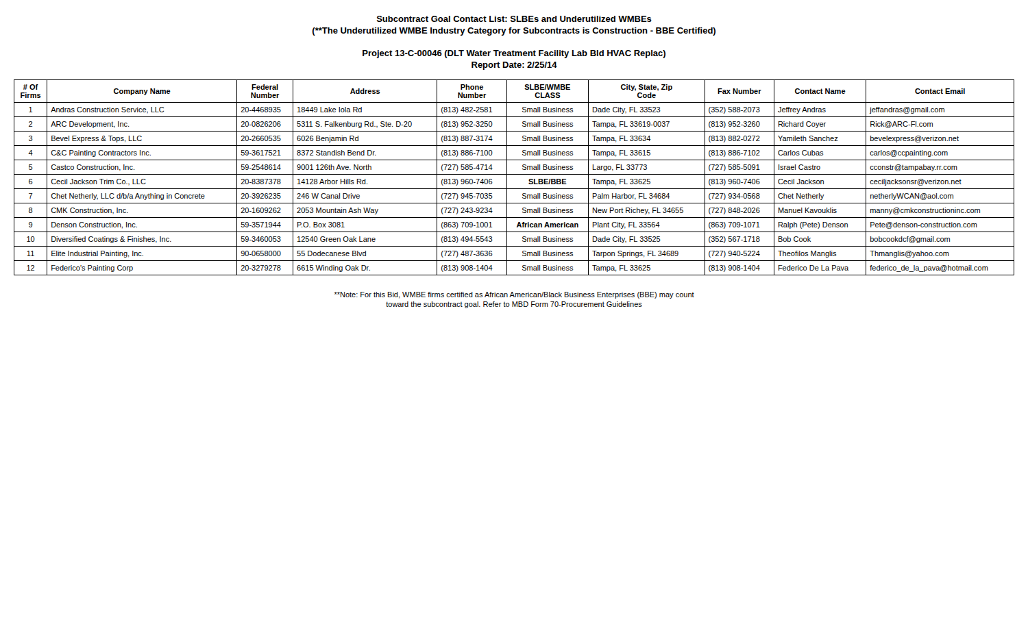Subcontract Goal Contact List: SLBEs and Underutilized WMBEs
(**The Underutilized WMBE Industry Category for Subcontracts is Construction - BBE Certified)
Project 13-C-00046 (DLT Water Treatment Facility Lab Bld HVAC Replac)
Report Date: 2/25/14
| # Of Firms | Company Name | Federal Number | Address | Phone Number | SLBE/WMBE CLASS | City, State, Zip Code | Fax Number | Contact Name | Contact Email |
| --- | --- | --- | --- | --- | --- | --- | --- | --- | --- |
| 1 | Andras Construction Service, LLC | 20-4468935 | 18449 Lake Iola Rd | (813) 482-2581 | Small Business | Dade City, FL 33523 | (352) 588-2073 | Jeffrey Andras | jeffandras@gmail.com |
| 2 | ARC Development, Inc. | 20-0826206 | 5311 S. Falkenburg Rd., Ste. D-20 | (813) 952-3250 | Small Business | Tampa, FL 33619-0037 | (813) 952-3260 | Richard Coyer | Rick@ARC-Fl.com |
| 3 | Bevel Express & Tops, LLC | 20-2660535 | 6026 Benjamin Rd | (813) 887-3174 | Small Business | Tampa, FL 33634 | (813) 882-0272 | Yamileth Sanchez | bevelexpress@verizon.net |
| 4 | C&C Painting Contractors Inc. | 59-3617521 | 8372 Standish Bend Dr. | (813) 886-7100 | Small Business | Tampa, FL 33615 | (813) 886-7102 | Carlos Cubas | carlos@ccpainting.com |
| 5 | Castco Construction, Inc. | 59-2548614 | 9001 126th Ave. North | (727) 585-4714 | Small Business | Largo, FL 33773 | (727) 585-5091 | Israel Castro | cconstr@tampabay.rr.com |
| 6 | Cecil Jackson Trim Co., LLC | 20-8387378 | 14128 Arbor Hills Rd. | (813) 960-7406 | SLBE/BBE | Tampa, FL 33625 | (813) 960-7406 | Cecil Jackson | ceciljacksonsr@verizon.net |
| 7 | Chet Netherly, LLC d/b/a Anything in Concrete | 20-3926235 | 246 W Canal Drive | (727) 945-7035 | Small Business | Palm Harbor, FL 34684 | (727) 934-0568 | Chet Netherly | netherlyWCAN@aol.com |
| 8 | CMK Construction, Inc. | 20-1609262 | 2053 Mountain Ash Way | (727) 243-9234 | Small Business | New Port Richey, FL 34655 | (727) 848-2026 | Manuel Kavouklis | manny@cmkconstructioninc.com |
| 9 | Denson Construction, Inc. | 59-3571944 | P.O. Box 3081 | (863) 709-1001 | African American | Plant City, FL 33564 | (863) 709-1071 | Ralph (Pete) Denson | Pete@denson-construction.com |
| 10 | Diversified Coatings & Finishes, Inc. | 59-3460053 | 12540 Green Oak Lane | (813) 494-5543 | Small Business | Dade City, FL 33525 | (352) 567-1718 | Bob Cook | bobcookdcf@gmail.com |
| 11 | Elite Industrial Painting, Inc. | 90-0658000 | 55 Dodecanese Blvd | (727) 487-3636 | Small Business | Tarpon Springs, FL 34689 | (727) 940-5224 | Theofilos Manglis | Thmanglis@yahoo.com |
| 12 | Federico's Painting Corp | 20-3279278 | 6615 Winding Oak Dr. | (813) 908-1404 | Small Business | Tampa, FL 33625 | (813) 908-1404 | Federico De La Pava | federico_de_la_pava@hotmail.com |
**Note: For this Bid, WMBE firms certified as African American/Black Business Enterprises (BBE) may count
toward the subcontract goal. Refer to MBD Form 70-Procurement Guidelines